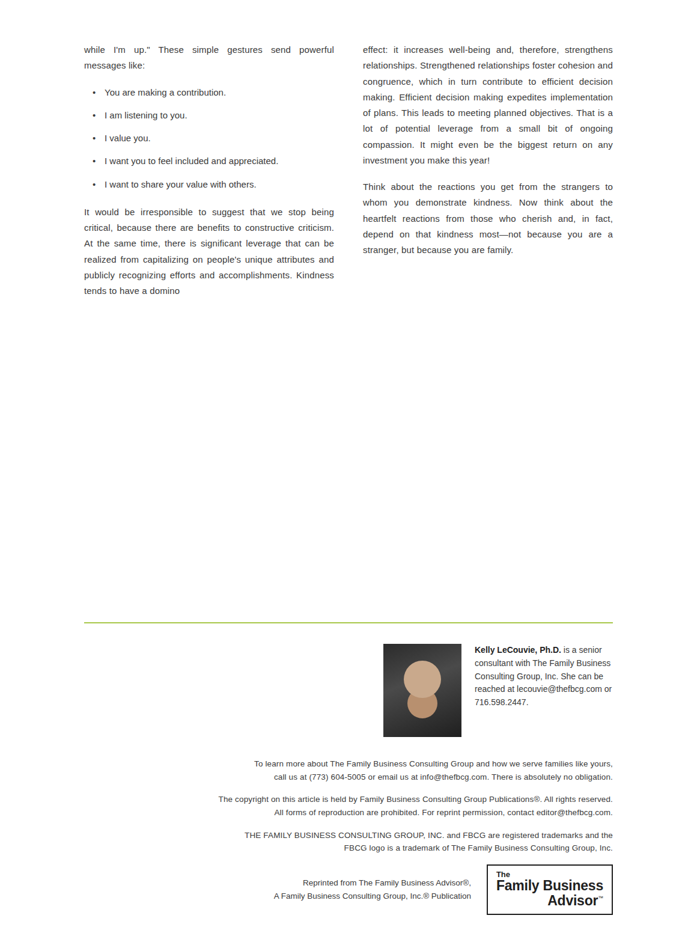while I'm up." These simple gestures send powerful messages like:
You are making a contribution.
I am listening to you.
I value you.
I want you to feel included and appreciated.
I want to share your value with others.
It would be irresponsible to suggest that we stop being critical, because there are benefits to constructive criticism. At the same time, there is significant leverage that can be realized from capitalizing on people's unique attributes and publicly recognizing efforts and accomplishments. Kindness tends to have a domino
effect: it increases well-being and, therefore, strengthens relationships. Strengthened relationships foster cohesion and congruence, which in turn contribute to efficient decision making. Efficient decision making expedites implementation of plans. This leads to meeting planned objectives. That is a lot of potential leverage from a small bit of ongoing compassion. It might even be the biggest return on any investment you make this year!
Think about the reactions you get from the strangers to whom you demonstrate kindness. Now think about the heartfelt reactions from those who cherish and, in fact, depend on that kindness most—not because you are a stranger, but because you are family.
Kelly LeCouvie, Ph.D. is a senior consultant with The Family Business Consulting Group, Inc. She can be reached at lecouvie@thefbcg.com or 716.598.2447.
To learn more about The Family Business Consulting Group and how we serve families like yours,
call us at (773) 604-5005 or email us at info@thefbcg.com. There is absolutely no obligation.
The copyright on this article is held by Family Business Consulting Group Publications®. All rights reserved.
All forms of reproduction are prohibited. For reprint permission, contact editor@thefbcg.com.
THE FAMILY BUSINESS CONSULTING GROUP, INC. and FBCG are registered trademarks and the
FBCG logo is a trademark of The Family Business Consulting Group, Inc.
Reprinted from The Family Business Advisor®,
A Family Business Consulting Group, Inc.® Publication
The Family Business Advisor™